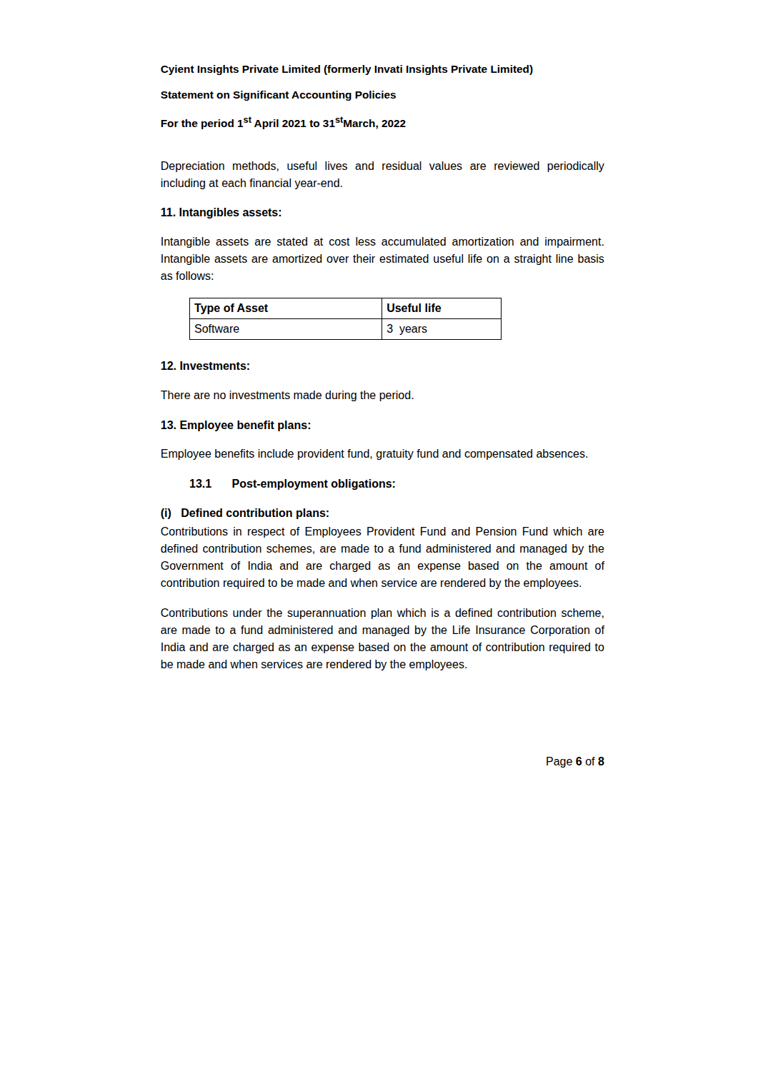Cyient Insights Private Limited (formerly Invati Insights Private Limited)
Statement on Significant Accounting Policies
For the period 1st April 2021 to 31stMarch, 2022
Depreciation methods, useful lives and residual values are reviewed periodically including at each financial year-end.
11. Intangibles assets:
Intangible assets are stated at cost less accumulated amortization and impairment. Intangible assets are amortized over their estimated useful life on a straight line basis as follows:
| Type of Asset | Useful life |
| Software | 3 years |
12. Investments:
There are no investments made during the period.
13. Employee benefit plans:
Employee benefits include provident fund, gratuity fund and compensated absences.
13.1 Post-employment obligations:
(i) Defined contribution plans:
Contributions in respect of Employees Provident Fund and Pension Fund which are defined contribution schemes, are made to a fund administered and managed by the Government of India and are charged as an expense based on the amount of contribution required to be made and when service are rendered by the employees.
Contributions under the superannuation plan which is a defined contribution scheme, are made to a fund administered and managed by the Life Insurance Corporation of India and are charged as an expense based on the amount of contribution required to be made and when services are rendered by the employees.
Page 6 of 8